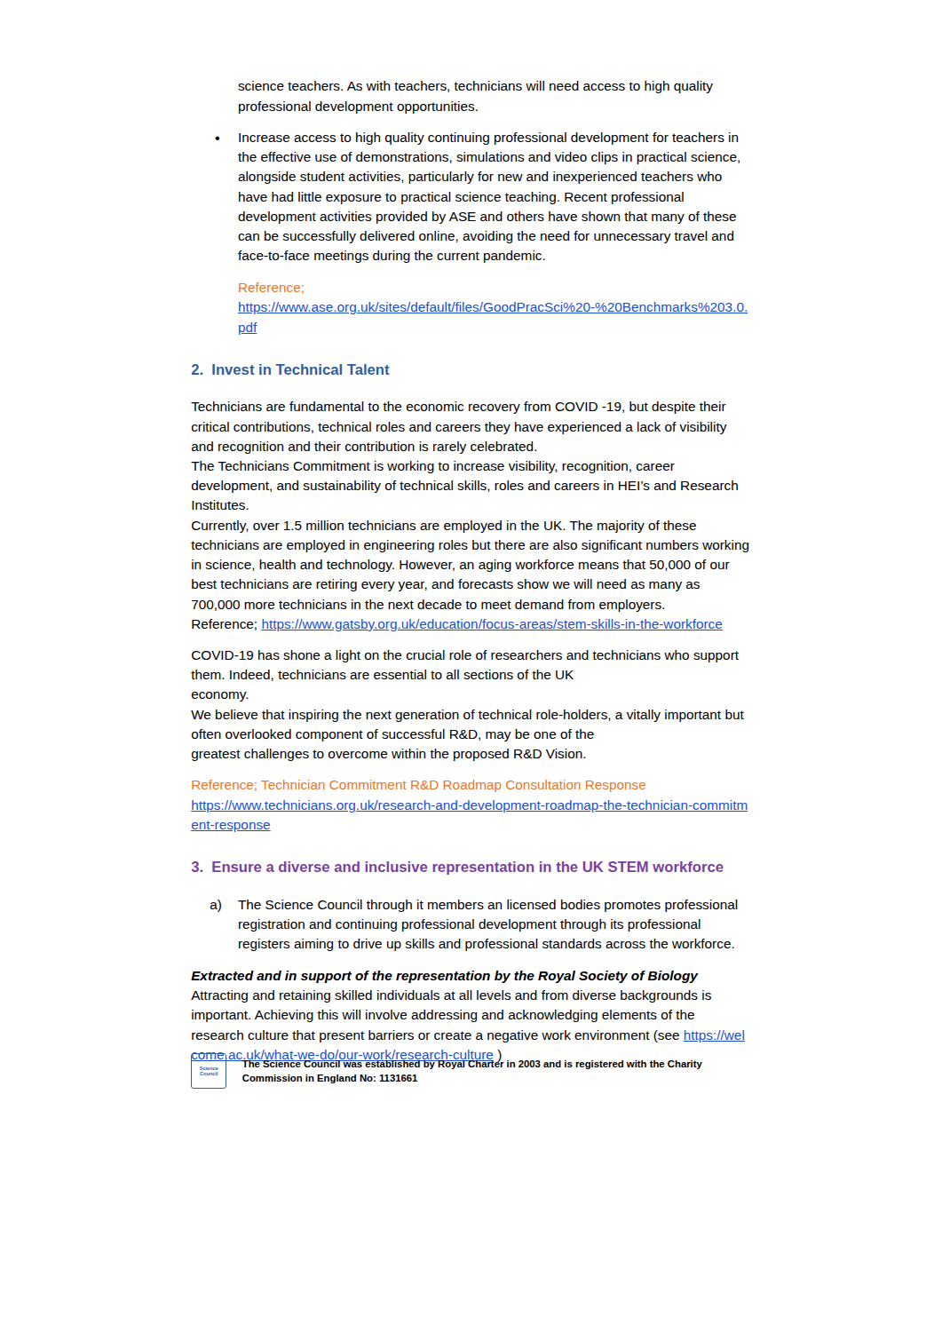science teachers. As with teachers, technicians will need access to high quality professional development opportunities.
Increase access to high quality continuing professional development for teachers in the effective use of demonstrations, simulations and video clips in practical science, alongside student activities, particularly for new and inexperienced teachers who have had little exposure to practical science teaching. Recent professional development activities provided by ASE and others have shown that many of these can be successfully delivered online, avoiding the need for unnecessary travel and face-to-face meetings during the current pandemic.
Reference;
https://www.ase.org.uk/sites/default/files/GoodPracSci%20-%20Benchmarks%203.0.pdf
2. Invest in Technical Talent
Technicians are fundamental to the economic recovery from COVID -19, but despite their critical contributions, technical roles and careers they have experienced a lack of visibility and recognition and their contribution is rarely celebrated.
The Technicians Commitment is working to increase visibility, recognition, career development, and sustainability of technical skills, roles and careers in HEI’s and Research Institutes.
Currently, over 1.5 million technicians are employed in the UK. The majority of these technicians are employed in engineering roles but there are also significant numbers working in science, health and technology. However, an aging workforce means that 50,000 of our best technicians are retiring every year, and forecasts show we will need as many as 700,000 more technicians in the next decade to meet demand from employers.
Reference; https://www.gatsby.org.uk/education/focus-areas/stem-skills-in-the-workforce
COVID-19 has shone a light on the crucial role of researchers and technicians who support them. Indeed, technicians are essential to all sections of the UK
economy.
We believe that inspiring the next generation of technical role-holders, a vitally important but often overlooked component of successful R&D, may be one of the
greatest challenges to overcome within the proposed R&D Vision.
Reference; Technician Commitment R&D Roadmap Consultation Response
https://www.technicians.org.uk/research-and-development-roadmap-the-technician-commitment-response
3. Ensure a diverse and inclusive representation in the UK STEM workforce
a) The Science Council through it members an licensed bodies promotes professional registration and continuing professional development through its professional registers aiming to drive up skills and professional standards across the workforce.
Extracted and in support of the representation by the Royal Society of Biology
Attracting and retaining skilled individuals at all levels and from diverse backgrounds is important. Achieving this will involve addressing and acknowledging elements of the research culture that present barriers or create a negative work environment (see https://welcome.ac.uk/what-we-do/our-work/research-culture )
Science Council
The Science Council was established by Royal Charter in 2003 and is registered with the Charity Commission in England No: 1131661